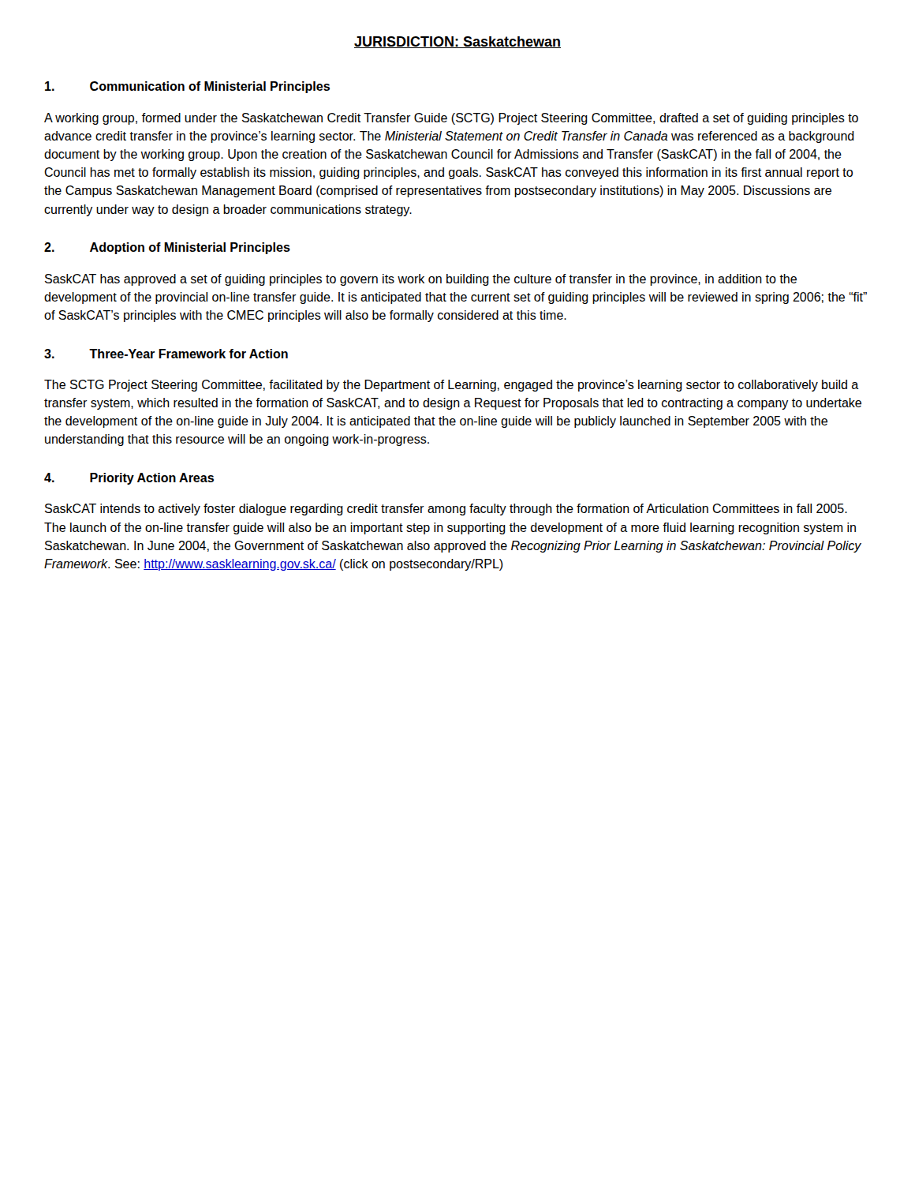JURISDICTION: Saskatchewan
1. Communication of Ministerial Principles
A working group, formed under the Saskatchewan Credit Transfer Guide (SCTG) Project Steering Committee, drafted a set of guiding principles to advance credit transfer in the province’s learning sector. The Ministerial Statement on Credit Transfer in Canada was referenced as a background document by the working group. Upon the creation of the Saskatchewan Council for Admissions and Transfer (SaskCAT) in the fall of 2004, the Council has met to formally establish its mission, guiding principles, and goals. SaskCAT has conveyed this information in its first annual report to the Campus Saskatchewan Management Board (comprised of representatives from postsecondary institutions) in May 2005. Discussions are currently under way to design a broader communications strategy.
2. Adoption of Ministerial Principles
SaskCAT has approved a set of guiding principles to govern its work on building the culture of transfer in the province, in addition to the development of the provincial on-line transfer guide. It is anticipated that the current set of guiding principles will be reviewed in spring 2006; the “fit” of SaskCAT’s principles with the CMEC principles will also be formally considered at this time.
3. Three-Year Framework for Action
The SCTG Project Steering Committee, facilitated by the Department of Learning, engaged the province’s learning sector to collaboratively build a transfer system, which resulted in the formation of SaskCAT, and to design a Request for Proposals that led to contracting a company to undertake the development of the on-line guide in July 2004. It is anticipated that the on-line guide will be publicly launched in September 2005 with the understanding that this resource will be an ongoing work-in-progress.
4. Priority Action Areas
SaskCAT intends to actively foster dialogue regarding credit transfer among faculty through the formation of Articulation Committees in fall 2005. The launch of the on-line transfer guide will also be an important step in supporting the development of a more fluid learning recognition system in Saskatchewan. In June 2004, the Government of Saskatchewan also approved the Recognizing Prior Learning in Saskatchewan: Provincial Policy Framework. See: http://www.sasklearning.gov.sk.ca/ (click on postsecondary/RPL)